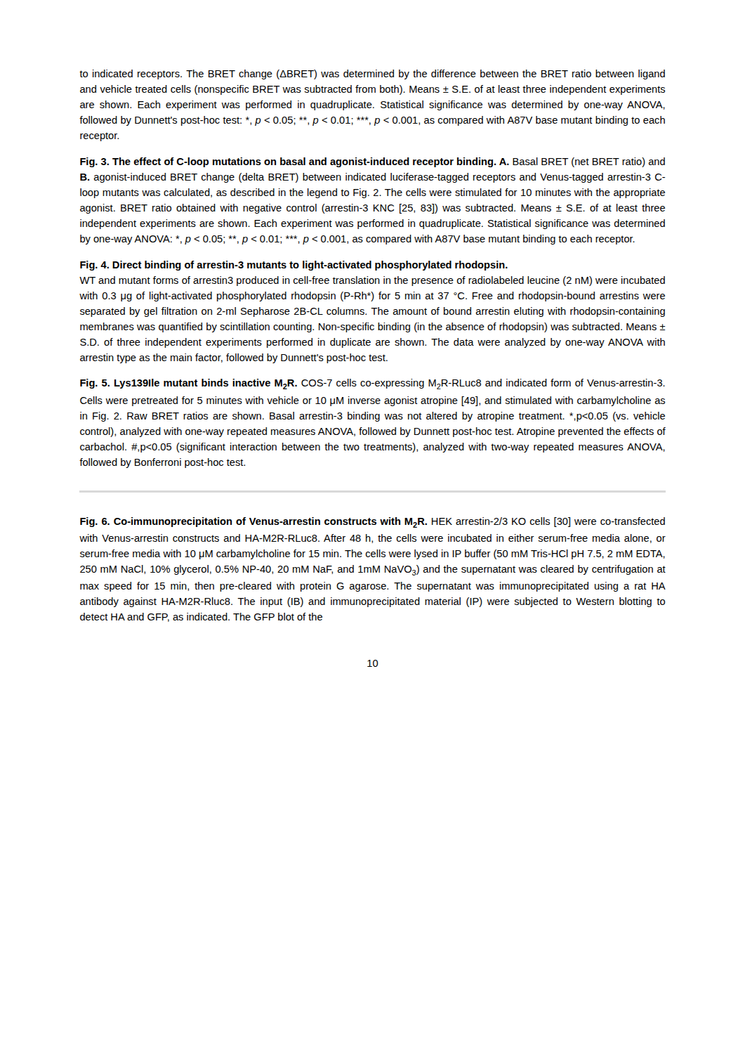to indicated receptors. The BRET change (ΔBRET) was determined by the difference between the BRET ratio between ligand and vehicle treated cells (nonspecific BRET was subtracted from both). Means ± S.E. of at least three independent experiments are shown. Each experiment was performed in quadruplicate. Statistical significance was determined by one-way ANOVA, followed by Dunnett's post-hoc test: *, p < 0.05; **, p < 0.01; ***, p < 0.001, as compared with A87V base mutant binding to each receptor.
Fig. 3. The effect of C-loop mutations on basal and agonist-induced receptor binding. A. Basal BRET (net BRET ratio) and B. agonist-induced BRET change (delta BRET) between indicated luciferase-tagged receptors and Venus-tagged arrestin-3 C-loop mutants was calculated, as described in the legend to Fig. 2. The cells were stimulated for 10 minutes with the appropriate agonist. BRET ratio obtained with negative control (arrestin-3 KNC [25, 83]) was subtracted. Means ± S.E. of at least three independent experiments are shown. Each experiment was performed in quadruplicate. Statistical significance was determined by one-way ANOVA: *, p < 0.05; **, p < 0.01; ***, p < 0.001, as compared with A87V base mutant binding to each receptor.
Fig. 4. Direct binding of arrestin-3 mutants to light-activated phosphorylated rhodopsin.
WT and mutant forms of arrestin3 produced in cell-free translation in the presence of radiolabeled leucine (2 nM) were incubated with 0.3 μg of light-activated phosphorylated rhodopsin (P-Rh*) for 5 min at 37 °C. Free and rhodopsin-bound arrestins were separated by gel filtration on 2-ml Sepharose 2B-CL columns. The amount of bound arrestin eluting with rhodopsin-containing membranes was quantified by scintillation counting. Non-specific binding (in the absence of rhodopsin) was subtracted. Means ± S.D. of three independent experiments performed in duplicate are shown. The data were analyzed by one-way ANOVA with arrestin type as the main factor, followed by Dunnett's post-hoc test.
Fig. 5. Lys139Ile mutant binds inactive M2R. COS-7 cells co-expressing M2R-RLuc8 and indicated form of Venus-arrestin-3. Cells were pretreated for 5 minutes with vehicle or 10 μM inverse agonist atropine [49], and stimulated with carbamylcholine as in Fig. 2. Raw BRET ratios are shown. Basal arrestin-3 binding was not altered by atropine treatment. *,p<0.05 (vs. vehicle control), analyzed with one-way repeated measures ANOVA, followed by Dunnett post-hoc test. Atropine prevented the effects of carbachol. #,p<0.05 (significant interaction between the two treatments), analyzed with two-way repeated measures ANOVA, followed by Bonferroni post-hoc test.
Fig. 6. Co-immunoprecipitation of Venus-arrestin constructs with M2R. HEK arrestin-2/3 KO cells [30] were co-transfected with Venus-arrestin constructs and HA-M2R-RLuc8. After 48 h, the cells were incubated in either serum-free media alone, or serum-free media with 10 μM carbamylcholine for 15 min. The cells were lysed in IP buffer (50 mM Tris-HCl pH 7.5, 2 mM EDTA, 250 mM NaCl, 10% glycerol, 0.5% NP-40, 20 mM NaF, and 1mM NaVO3) and the supernatant was cleared by centrifugation at max speed for 15 min, then pre-cleared with protein G agarose. The supernatant was immunoprecipitated using a rat HA antibody against HA-M2R-Rluc8. The input (IB) and immunoprecipitated material (IP) were subjected to Western blotting to detect HA and GFP, as indicated. The GFP blot of the
10